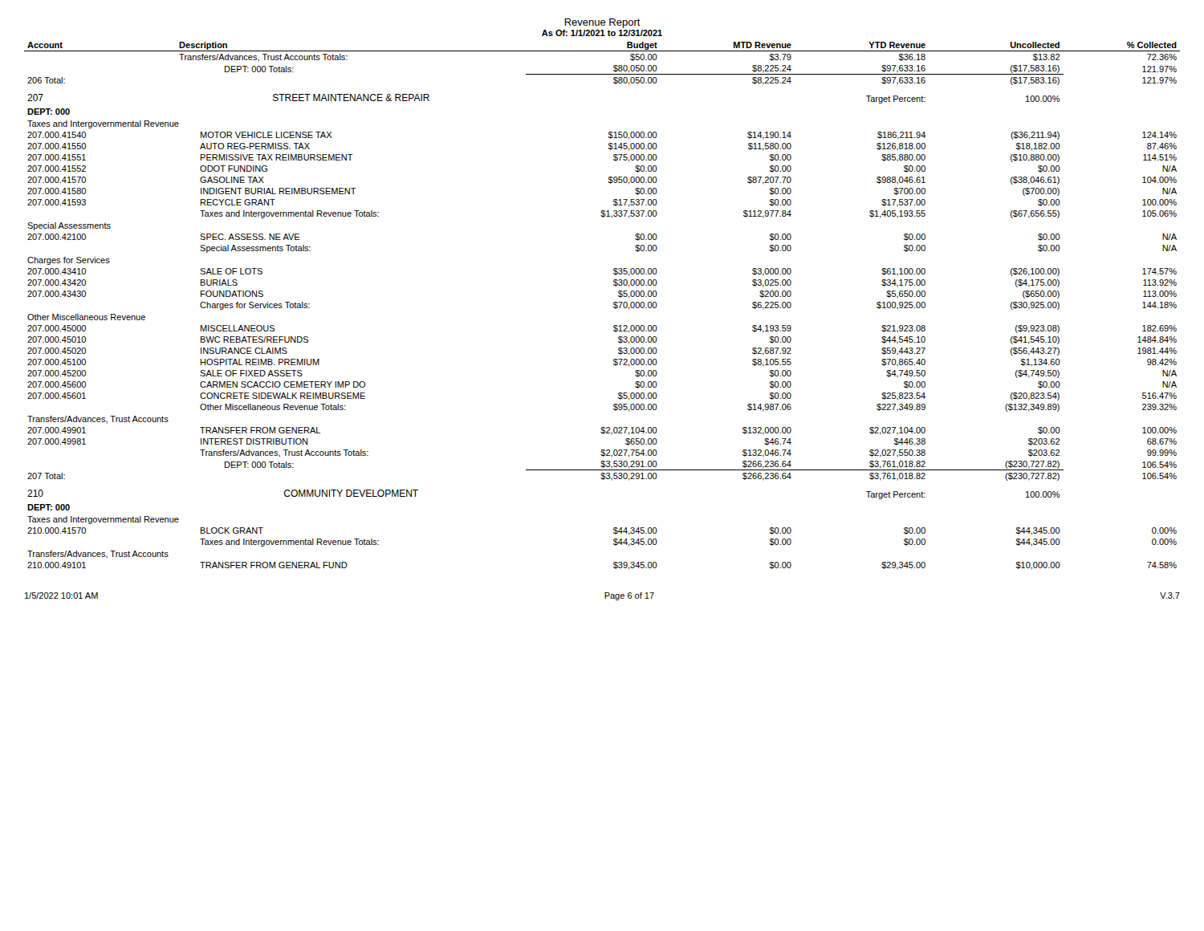Revenue Report
As Of: 1/1/2021 to 12/31/2021
| Account | Description | Budget | MTD Revenue | YTD Revenue | Uncollected | % Collected |
| --- | --- | --- | --- | --- | --- | --- |
| | Transfers/Advances, Trust Accounts Totals: | $50.00 | $3.79 | $36.18 | $13.82 | 72.36% |
| | DEPT: 000 Totals: | $80,050.00 | $8,225.24 | $97,633.16 | ($17,583.16) | 121.97% |
| 206 Total: | | $80,050.00 | $8,225.24 | $97,633.16 | ($17,583.16) | 121.97% |
| 207 | STREET MAINTENANCE & REPAIR | | | Target Percent: | 100.00% | |
| DEPT: 000 | | | | | | |
| Taxes and Intergovernmental Revenue | | | | | |
| 207.000.41540 | MOTOR VEHICLE LICENSE TAX | $150,000.00 | $14,190.14 | $186,211.94 | ($36,211.94) | 124.14% |
| 207.000.41550 | AUTO REG-PERMISS. TAX | $145,000.00 | $11,580.00 | $126,818.00 | $18,182.00 | 87.46% |
| 207.000.41551 | PERMISSIVE TAX REIMBURSEMENT | $75,000.00 | $0.00 | $85,880.00 | ($10,880.00) | 114.51% |
| 207.000.41552 | ODOT FUNDING | $0.00 | $0.00 | $0.00 | $0.00 | N/A |
| 207.000.41570 | GASOLINE TAX | $950,000.00 | $87,207.70 | $988,046.61 | ($38,046.61) | 104.00% |
| 207.000.41580 | INDIGENT BURIAL REIMBURSEMENT | $0.00 | $0.00 | $700.00 | ($700.00) | N/A |
| 207.000.41593 | RECYCLE GRANT | $17,537.00 | $0.00 | $17,537.00 | $0.00 | 100.00% |
| | Taxes and Intergovernmental Revenue Totals: | $1,337,537.00 | $112,977.84 | $1,405,193.55 | ($67,656.55) | 105.06% |
| Special Assessments | | | | | |
| 207.000.42100 | SPEC. ASSESS. NE AVE | $0.00 | $0.00 | $0.00 | $0.00 | N/A |
| | Special Assessments Totals: | $0.00 | $0.00 | $0.00 | $0.00 | N/A |
| Charges for Services | | | | | |
| 207.000.43410 | SALE OF LOTS | $35,000.00 | $3,000.00 | $61,100.00 | ($26,100.00) | 174.57% |
| 207.000.43420 | BURIALS | $30,000.00 | $3,025.00 | $34,175.00 | ($4,175.00) | 113.92% |
| 207.000.43430 | FOUNDATIONS | $5,000.00 | $200.00 | $5,650.00 | ($650.00) | 113.00% |
| | Charges for Services Totals: | $70,000.00 | $6,225.00 | $100,925.00 | ($30,925.00) | 144.18% |
| Other Miscellaneous Revenue | | | | | |
| 207.000.45000 | MISCELLANEOUS | $12,000.00 | $4,193.59 | $21,923.08 | ($9,923.08) | 182.69% |
| 207.000.45010 | BWC REBATES/REFUNDS | $3,000.00 | $0.00 | $44,545.10 | ($41,545.10) | 1484.84% |
| 207.000.45020 | INSURANCE CLAIMS | $3,000.00 | $2,687.92 | $59,443.27 | ($56,443.27) | 1981.44% |
| 207.000.45100 | HOSPITAL REIMB. PREMIUM | $72,000.00 | $8,105.55 | $70,865.40 | $1,134.60 | 98.42% |
| 207.000.45200 | SALE OF FIXED ASSETS | $0.00 | $0.00 | $4,749.50 | ($4,749.50) | N/A |
| 207.000.45600 | CARMEN SCACCIO CEMETERY IMP DO | $0.00 | $0.00 | $0.00 | $0.00 | N/A |
| 207.000.45601 | CONCRETE SIDEWALK REIMBURSEME | $5,000.00 | $0.00 | $25,823.54 | ($20,823.54) | 516.47% |
| | Other Miscellaneous Revenue Totals: | $95,000.00 | $14,987.06 | $227,349.89 | ($132,349.89) | 239.32% |
| Transfers/Advances, Trust Accounts | | | | | |
| 207.000.49901 | TRANSFER FROM GENERAL | $2,027,104.00 | $132,000.00 | $2,027,104.00 | $0.00 | 100.00% |
| 207.000.49981 | INTEREST DISTRIBUTION | $650.00 | $46.74 | $446.38 | $203.62 | 68.67% |
| | Transfers/Advances, Trust Accounts Totals: | $2,027,754.00 | $132,046.74 | $2,027,550.38 | $203.62 | 99.99% |
| | DEPT: 000 Totals: | $3,530,291.00 | $266,236.64 | $3,761,018.82 | ($230,727.82) | 106.54% |
| 207 Total: | | $3,530,291.00 | $266,236.64 | $3,761,018.82 | ($230,727.82) | 106.54% |
| 210 | COMMUNITY DEVELOPMENT | | | Target Percent: | 100.00% | |
| DEPT: 000 | | | | | | |
| Taxes and Intergovernmental Revenue | | | | | |
| 210.000.41570 | BLOCK GRANT | $44,345.00 | $0.00 | $0.00 | $44,345.00 | 0.00% |
| | Taxes and Intergovernmental Revenue Totals: | $44,345.00 | $0.00 | $0.00 | $44,345.00 | 0.00% |
| Transfers/Advances, Trust Accounts | | | | | |
| 210.000.49101 | TRANSFER FROM GENERAL FUND | $39,345.00 | $0.00 | $29,345.00 | $10,000.00 | 74.58% |
1/5/2022 10:01 AM
Page 6 of 17
V.3.7